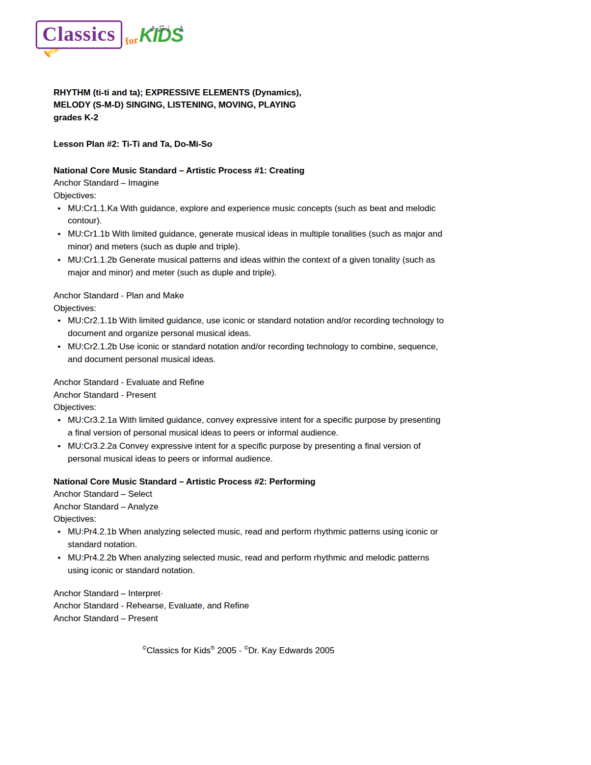Classics for KIDS ♪♫♩♪ 🎺
RHYTHM (ti-ti and ta); EXPRESSIVE ELEMENTS (Dynamics),
MELODY (S-M-D) SINGING, LISTENING, MOVING, PLAYING
grades K-2
Lesson Plan #2: Ti-Ti and Ta, Do-Mi-So
National Core Music Standard – Artistic Process #1: Creating
Anchor Standard – Imagine
Objectives:
MU:Cr1.1.Ka With guidance, explore and experience music concepts (such as beat and melodic contour).
MU:Cr1.1b With limited guidance, generate musical ideas in multiple tonalities (such as major and minor) and meters (such as duple and triple).
MU:Cr1.1.2b Generate musical patterns and ideas within the context of a given tonality (such as major and minor) and meter (such as duple and triple).
Anchor Standard - Plan and Make
Objectives:
MU:Cr2.1.1b With limited guidance, use iconic or standard notation and/or recording technology to document and organize personal musical ideas.
MU:Cr2.1.2b Use iconic or standard notation and/or recording technology to combine, sequence, and document personal musical ideas.
Anchor Standard - Evaluate and Refine
Anchor Standard - Present
Objectives:
MU:Cr3.2.1a With limited guidance, convey expressive intent for a specific purpose by presenting a final version of personal musical ideas to peers or informal audience.
MU:Cr3.2.2a Convey expressive intent for a specific purpose by presenting a final version of personal musical ideas to peers or informal audience.
National Core Music Standard – Artistic Process #2: Performing
Anchor Standard – Select
Anchor Standard – Analyze
Objectives:
MU:Pr4.2.1b When analyzing selected music, read and perform rhythmic patterns using iconic or standard notation.
MU:Pr4.2.2b When analyzing selected music, read and perform rhythmic and melodic patterns using iconic or standard notation.
Anchor Standard – Interpret·
Anchor Standard - Rehearse, Evaluate, and Refine
Anchor Standard – Present
©Classics for Kids® 2005 - ©Dr. Kay Edwards 2005